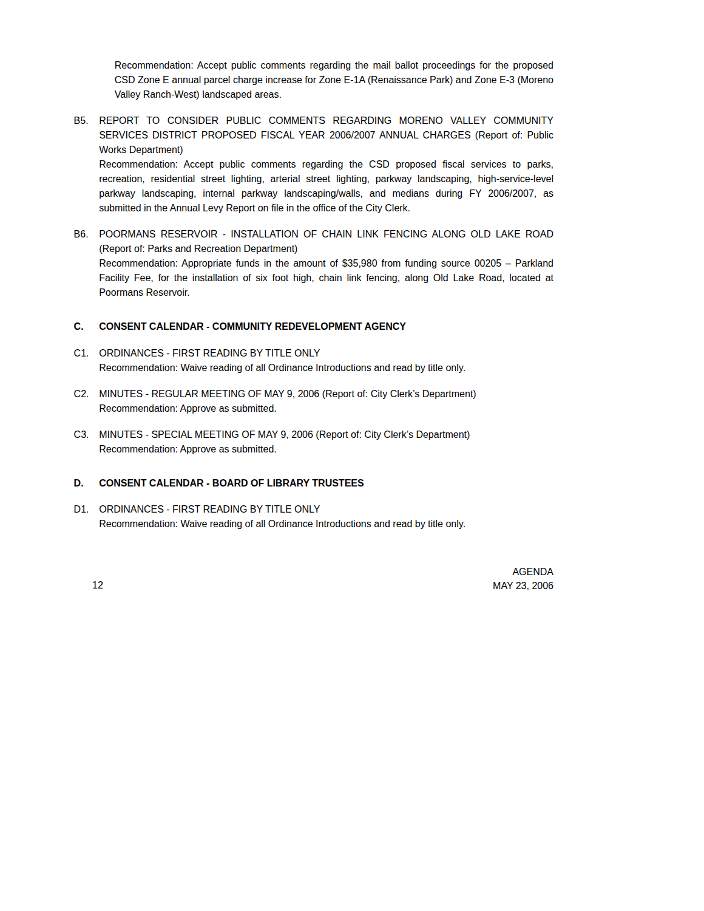Recommendation: Accept public comments regarding the mail ballot proceedings for the proposed CSD Zone E annual parcel charge increase for Zone E-1A (Renaissance Park) and Zone E-3 (Moreno Valley Ranch-West) landscaped areas.
B5.
REPORT TO CONSIDER PUBLIC COMMENTS REGARDING MORENO VALLEY COMMUNITY SERVICES DISTRICT PROPOSED FISCAL YEAR 2006/2007 ANNUAL CHARGES (Report of: Public Works Department)
Recommendation: Accept public comments regarding the CSD proposed fiscal services to parks, recreation, residential street lighting, arterial street lighting, parkway landscaping, high-service-level parkway landscaping, internal parkway landscaping/walls, and medians during FY 2006/2007, as submitted in the Annual Levy Report on file in the office of the City Clerk.
B6.
POORMANS RESERVOIR - INSTALLATION OF CHAIN LINK FENCING ALONG OLD LAKE ROAD (Report of: Parks and Recreation Department)
Recommendation: Appropriate funds in the amount of $35,980 from funding source 00205 – Parkland Facility Fee, for the installation of six foot high, chain link fencing, along Old Lake Road, located at Poormans Reservoir.
C. CONSENT CALENDAR - COMMUNITY REDEVELOPMENT AGENCY
C1.
ORDINANCES - FIRST READING BY TITLE ONLY
Recommendation: Waive reading of all Ordinance Introductions and read by title only.
C2.
MINUTES - REGULAR MEETING OF MAY 9, 2006 (Report of: City Clerk’s Department)
Recommendation: Approve as submitted.
C3.
MINUTES - SPECIAL MEETING OF MAY 9, 2006 (Report of: City Clerk’s Department)
Recommendation: Approve as submitted.
D. CONSENT CALENDAR - BOARD OF LIBRARY TRUSTEES
D1.
ORDINANCES - FIRST READING BY TITLE ONLY
Recommendation: Waive reading of all Ordinance Introductions and read by title only.
12
AGENDA
MAY 23, 2006